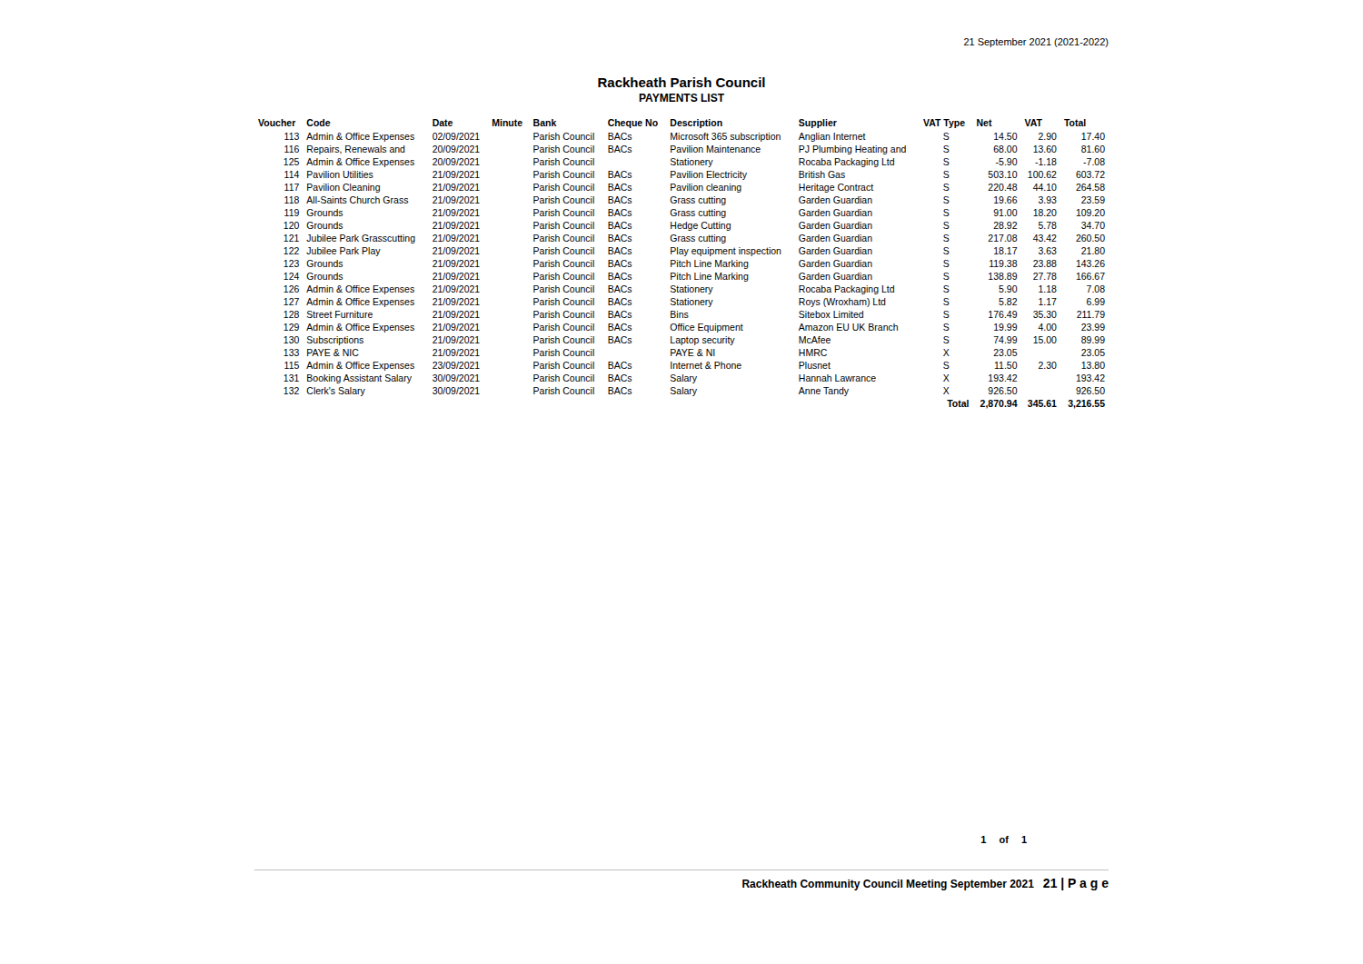21 September 2021 (2021-2022)
Rackheath Parish Council
PAYMENTS LIST
| Voucher | Code | Date | Minute | Bank | Cheque No | Description | Supplier | VAT Type | Net | VAT | Total |
| --- | --- | --- | --- | --- | --- | --- | --- | --- | --- | --- | --- |
| 113 | Admin & Office Expenses | 02/09/2021 | | Parish Council | BACs | Microsoft 365 subscription | Anglian Internet | S | 14.50 | 2.90 | 17.40 |
| 116 | Repairs, Renewals and | 20/09/2021 | | Parish Council | BACs | Pavilion Maintenance | PJ Plumbing Heating and | S | 68.00 | 13.60 | 81.60 |
| 125 | Admin & Office Expenses | 20/09/2021 | | Parish Council | | Stationery | Rocaba Packaging Ltd | S | -5.90 | -1.18 | -7.08 |
| 114 | Pavilion Utilities | 21/09/2021 | | Parish Council | BACs | Pavilion Electricity | British Gas | S | 503.10 | 100.62 | 603.72 |
| 117 | Pavilion Cleaning | 21/09/2021 | | Parish Council | BACs | Pavilion cleaning | Heritage Contract | S | 220.48 | 44.10 | 264.58 |
| 118 | All-Saints Church Grass | 21/09/2021 | | Parish Council | BACs | Grass cutting | Garden Guardian | S | 19.66 | 3.93 | 23.59 |
| 119 | Grounds | 21/09/2021 | | Parish Council | BACs | Grass cutting | Garden Guardian | S | 91.00 | 18.20 | 109.20 |
| 120 | Grounds | 21/09/2021 | | Parish Council | BACs | Hedge Cutting | Garden Guardian | S | 28.92 | 5.78 | 34.70 |
| 121 | Jubilee Park Grasscutting | 21/09/2021 | | Parish Council | BACs | Grass cutting | Garden Guardian | S | 217.08 | 43.42 | 260.50 |
| 122 | Jubilee Park Play | 21/09/2021 | | Parish Council | BACs | Play equipment inspection | Garden Guardian | S | 18.17 | 3.63 | 21.80 |
| 123 | Grounds | 21/09/2021 | | Parish Council | BACs | Pitch Line Marking | Garden Guardian | S | 119.38 | 23.88 | 143.26 |
| 124 | Grounds | 21/09/2021 | | Parish Council | BACs | Pitch Line Marking | Garden Guardian | S | 138.89 | 27.78 | 166.67 |
| 126 | Admin & Office Expenses | 21/09/2021 | | Parish Council | BACs | Stationery | Rocaba Packaging Ltd | S | 5.90 | 1.18 | 7.08 |
| 127 | Admin & Office Expenses | 21/09/2021 | | Parish Council | BACs | Stationery | Roys (Wroxham) Ltd | S | 5.82 | 1.17 | 6.99 |
| 128 | Street Furniture | 21/09/2021 | | Parish Council | BACs | Bins | Sitebox Limited | S | 176.49 | 35.30 | 211.79 |
| 129 | Admin & Office Expenses | 21/09/2021 | | Parish Council | BACs | Office Equipment | Amazon EU UK Branch | S | 19.99 | 4.00 | 23.99 |
| 130 | Subscriptions | 21/09/2021 | | Parish Council | BACs | Laptop security | McAfee | S | 74.99 | 15.00 | 89.99 |
| 133 | PAYE & NIC | 21/09/2021 | | Parish Council | | PAYE & NI | HMRC | X | 23.05 | | 23.05 |
| 115 | Admin & Office Expenses | 23/09/2021 | | Parish Council | BACs | Internet & Phone | Plusnet | S | 11.50 | 2.30 | 13.80 |
| 131 | Booking Assistant Salary | 30/09/2021 | | Parish Council | BACs | Salary | Hannah Lawrance | X | 193.42 | | 193.42 |
| 132 | Clerk's Salary | 30/09/2021 | | Parish Council | BACs | Salary | Anne Tandy | X | 926.50 | | 926.50 |
| | Total | 2,870.94 | 345.61 | 3,216.55 |
1of1
Rackheath Community Council Meeting September 2021 21 | P a g e